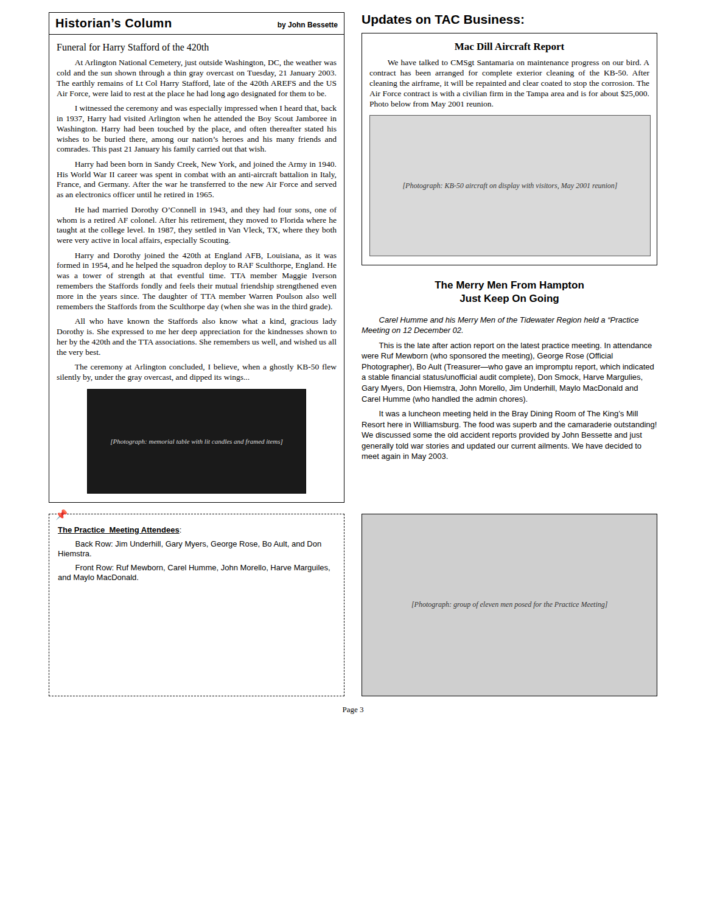Historian’s Column by John Bessette
Funeral for Harry Stafford of the 420th
At Arlington National Cemetery, just outside Washington, DC, the weather was cold and the sun shown through a thin gray overcast on Tuesday, 21 January 2003. The earthly remains of Lt Col Harry Stafford, late of the 420th AREFS and the US Air Force, were laid to rest at the place he had long ago designated for them to be.
I witnessed the ceremony and was especially impressed when I heard that, back in 1937, Harry had visited Arlington when he attended the Boy Scout Jamboree in Washington. Harry had been touched by the place, and often thereafter stated his wishes to be buried there, among our nation’s heroes and his many friends and comrades. This past 21 January his family carried out that wish.
Harry had been born in Sandy Creek, New York, and joined the Army in 1940. His World War II career was spent in combat with an anti-aircraft battalion in Italy, France, and Germany. After the war he transferred to the new Air Force and served as an electronics officer until he retired in 1965.
He had married Dorothy O’Connell in 1943, and they had four sons, one of whom is a retired AF colonel. After his retirement, they moved to Florida where he taught at the college level. In 1987, they settled in Van Vleck, TX, where they both were very active in local affairs, especially Scouting.
Harry and Dorothy joined the 420th at England AFB, Louisiana, as it was formed in 1954, and he helped the squadron deploy to RAF Sculthorpe, England. He was a tower of strength at that eventful time. TTA member Maggie Iverson remembers the Staffords fondly and feels their mutual friendship strengthened even more in the years since. The daughter of TTA member Warren Poulson also well remembers the Staffords from the Sculthorpe day (when she was in the third grade).
All who have known the Staffords also know what a kind, gracious lady Dorothy is. She expressed to me her deep appreciation for the kindnesses shown to her by the 420th and the TTA associations. She remembers us well, and wished us all the very best.
The ceremony at Arlington concluded, I believe, when a ghostly KB-50 flew silently by, under the gray overcast, and dipped its wings...
[Photograph: memorial table with lit candles and framed items]
Updates on TAC Business:
Mac Dill Aircraft Report
We have talked to CMSgt Santamaria on maintenance progress on our bird. A contract has been arranged for complete exterior cleaning of the KB-50. After cleaning the airframe, it will be repainted and clear coated to stop the corrosion. The Air Force contract is with a civilian firm in the Tampa area and is for about $25,000. Photo below from May 2001 reunion.
[Photograph: KB-50 aircraft on display with visitors, May 2001 reunion]
The Merry Men From Hampton
Just Keep On Going
Carel Humme and his Merry Men of the Tidewater Region held a “Practice Meeting on 12 December 02.
This is the late after action report on the latest practice meeting. In attendance were Ruf Mewborn (who sponsored the meeting), George Rose (Official Photographer), Bo Ault (Treasurer—who gave an impromptu report, which indicated a stable financial status/unofficial audit complete), Don Smock, Harve Margulies, Gary Myers, Don Hiemstra, John Morello, Jim Underhill, Maylo MacDonald and Carel Humme (who handled the admin chores).
It was a luncheon meeting held in the Bray Dining Room of The King’s Mill Resort here in Williamsburg. The food was superb and the camaraderie outstanding! We discussed some the old accident reports provided by John Bessette and just generally told war stories and updated our current ailments. We have decided to meet again in May 2003.
📌
The Practice Meeting Attendees:
Back Row: Jim Underhill, Gary Myers, George Rose, Bo Ault, and Don Hiemstra.
Front Row: Ruf Mewborn, Carel Humme, John Morello, Harve Marguiles, and Maylo MacDonald.
[Photograph: group of eleven men posed for the Practice Meeting]
Page 3